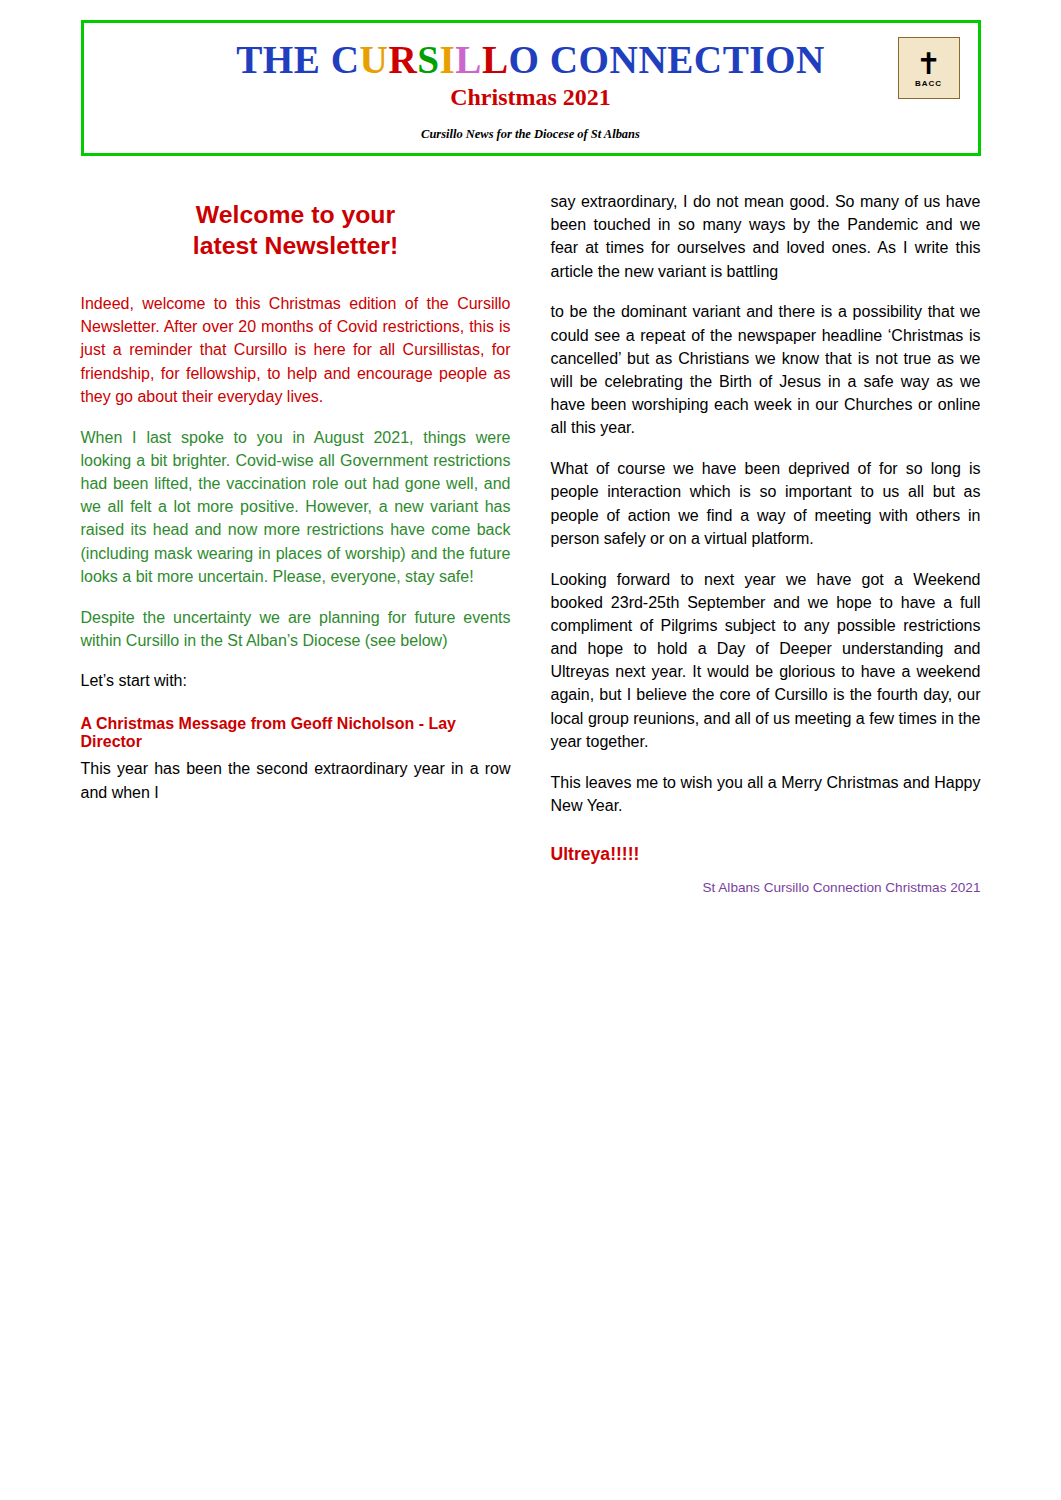✝ BACC
THE CURSILLO CONNECTION
Christmas 2021
Cursillo News for the Diocese of St Albans
Welcome to your
latest Newsletter!
Indeed, welcome to this Christmas edition of the Cursillo Newsletter. After over 20 months of Covid restrictions, this is just a reminder that Cursillo is here for all Cursillistas, for friendship, for fellowship, to help and encourage people as they go about their everyday lives.
When I last spoke to you in August 2021, things were looking a bit brighter. Covid-wise all Government restrictions had been lifted, the vaccination role out had gone well, and we all felt a lot more positive. However, a new variant has raised its head and now more restrictions have come back (including mask wearing in places of worship) and the future looks a bit more uncertain. Please, everyone, stay safe!
Despite the uncertainty we are planning for future events within Cursillo in the St Alban’s Diocese (see below)
Let’s start with:
A Christmas Message from Geoff Nicholson - Lay Director
This year has been the second extraordinary year in a row and when I
say extraordinary, I do not mean good. So many of us have been touched in so many ways by the Pandemic and we fear at times for ourselves and loved ones. As I write this article the new variant is battling
to be the dominant variant and there is a possibility that we could see a repeat of the newspaper headline ‘Christmas is cancelled’ but as Christians we know that is not true as we will be celebrating the Birth of Jesus in a safe way as we have been worshiping each week in our Churches or online all this year.
What of course we have been deprived of for so long is people interaction which is so important to us all but as people of action we find a way of meeting with others in person safely or on a virtual platform.
Looking forward to next year we have got a Weekend booked 23rd-25th September and we hope to have a full compliment of Pilgrims subject to any possible restrictions and hope to hold a Day of Deeper understanding and Ultreyas next year. It would be glorious to have a weekend again, but I believe the core of Cursillo is the fourth day, our local group reunions, and all of us meeting a few times in the year together.
This leaves me to wish you all a Merry Christmas and Happy New Year.
Ultreya!!!!!
St Albans Cursillo Connection Christmas 2021